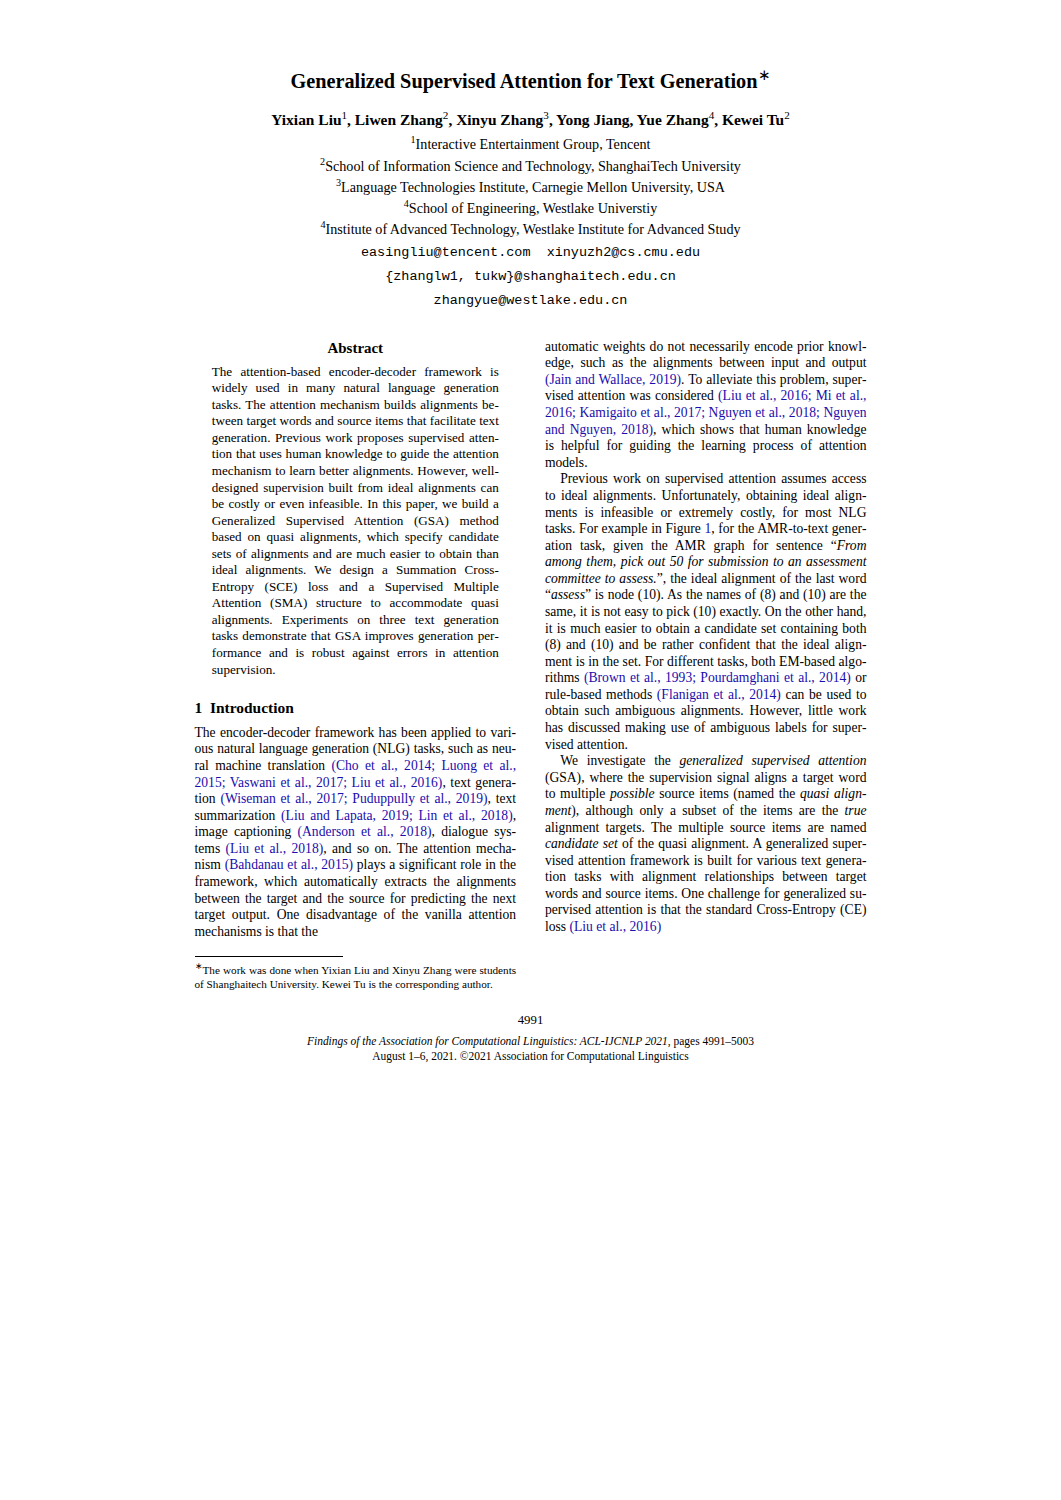Generalized Supervised Attention for Text Generation∗
Yixian Liu1, Liwen Zhang2, Xinyu Zhang3, Yong Jiang, Yue Zhang4, Kewei Tu2
1Interactive Entertainment Group, Tencent
2School of Information Science and Technology, ShanghaiTech University
3Language Technologies Institute, Carnegie Mellon University, USA
4School of Engineering, Westlake Universtiy
4Institute of Advanced Technology, Westlake Institute for Advanced Study
easingliu@tencent.com xinyuzh2@cs.cmu.edu
{zhanglw1, tukw}@shanghaitech.edu.cn
zhangyue@westlake.edu.cn
Abstract
The attention-based encoder-decoder framework is widely used in many natural language generation tasks. The attention mechanism builds alignments between target words and source items that facilitate text generation. Previous work proposes supervised attention that uses human knowledge to guide the attention mechanism to learn better alignments. However, well-designed supervision built from ideal alignments can be costly or even infeasible. In this paper, we build a Generalized Supervised Attention (GSA) method based on quasi alignments, which specify candidate sets of alignments and are much easier to obtain than ideal alignments. We design a Summation Cross-Entropy (SCE) loss and a Supervised Multiple Attention (SMA) structure to accommodate quasi alignments. Experiments on three text generation tasks demonstrate that GSA improves generation performance and is robust against errors in attention supervision.
1 Introduction
The encoder-decoder framework has been applied to various natural language generation (NLG) tasks, such as neural machine translation (Cho et al., 2014; Luong et al., 2015; Vaswani et al., 2017; Liu et al., 2016), text generation (Wiseman et al., 2017; Puduppully et al., 2019), text summarization (Liu and Lapata, 2019; Lin et al., 2018), image captioning (Anderson et al., 2018), dialogue systems (Liu et al., 2018), and so on. The attention mechanism (Bahdanau et al., 2015) plays a significant role in the framework, which automatically extracts the alignments between the target and the source for predicting the next target output. One disadvantage of the vanilla attention mechanisms is that the
∗The work was done when Yixian Liu and Xinyu Zhang were students of Shanghaitech University. Kewei Tu is the corresponding author.
automatic weights do not necessarily encode prior knowledge, such as the alignments between input and output (Jain and Wallace, 2019). To alleviate this problem, supervised attention was considered (Liu et al., 2016; Mi et al., 2016; Kamigaito et al., 2017; Nguyen et al., 2018; Nguyen and Nguyen, 2018), which shows that human knowledge is helpful for guiding the learning process of attention models.
Previous work on supervised attention assumes access to ideal alignments. Unfortunately, obtaining ideal alignments is infeasible or extremely costly, for most NLG tasks. For example in Figure 1, for the AMR-to-text generation task, given the AMR graph for sentence “From among them, pick out 50 for submission to an assessment committee to assess.”, the ideal alignment of the last word “assess” is node (10). As the names of (8) and (10) are the same, it is not easy to pick (10) exactly. On the other hand, it is much easier to obtain a candidate set containing both (8) and (10) and be rather confident that the ideal alignment is in the set. For different tasks, both EM-based algorithms (Brown et al., 1993; Pourdamghani et al., 2014) or rule-based methods (Flanigan et al., 2014) can be used to obtain such ambiguous alignments. However, little work has discussed making use of ambiguous labels for supervised attention.
We investigate the generalized supervised attention (GSA), where the supervision signal aligns a target word to multiple possible source items (named the quasi alignment), although only a subset of the items are the true alignment targets. The multiple source items are named candidate set of the quasi alignment. A generalized supervised attention framework is built for various text generation tasks with alignment relationships between target words and source items. One challenge for generalized supervised attention is that the standard Cross-Entropy (CE) loss (Liu et al., 2016)
4991
Findings of the Association for Computational Linguistics: ACL-IJCNLP 2021, pages 4991–5003
August 1–6, 2021. ©2021 Association for Computational Linguistics